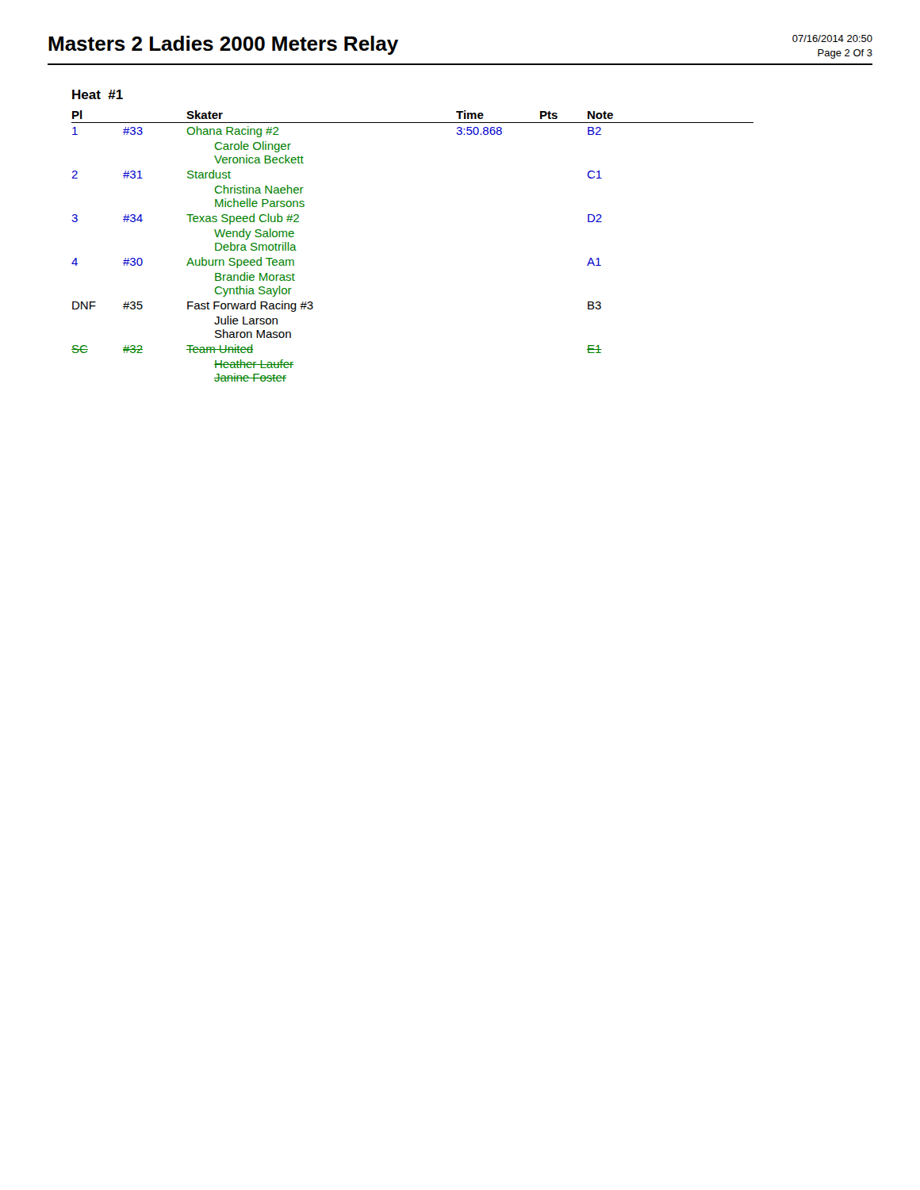Masters 2 Ladies 2000 Meters Relay
07/16/2014 20:50
Page 2 Of 3
Heat #1
| Pl | | Skater | Time | Pts | Note |
| --- | --- | --- | --- | --- | --- |
| 1 | #33 | Ohana Racing #2 | 3:50.868 | | B2 |
| | | Carole Olinger Veronica Beckett | | | |
| 2 | #31 | Stardust | | | C1 |
| | | Christina Naeher Michelle Parsons | | | |
| 3 | #34 | Texas Speed Club #2 | | | D2 |
| | | Wendy Salome Debra Smotrilla | | | |
| 4 | #30 | Auburn Speed Team | | | A1 |
| | | Brandie Morast Cynthia Saylor | | | |
| DNF | #35 | Fast Forward Racing #3 | | | B3 |
| | | Julie Larson Sharon Mason | | | |
| SC | #32 | Team United | | | E1 |
| | | Heather Laufer Janine Foster | | | |